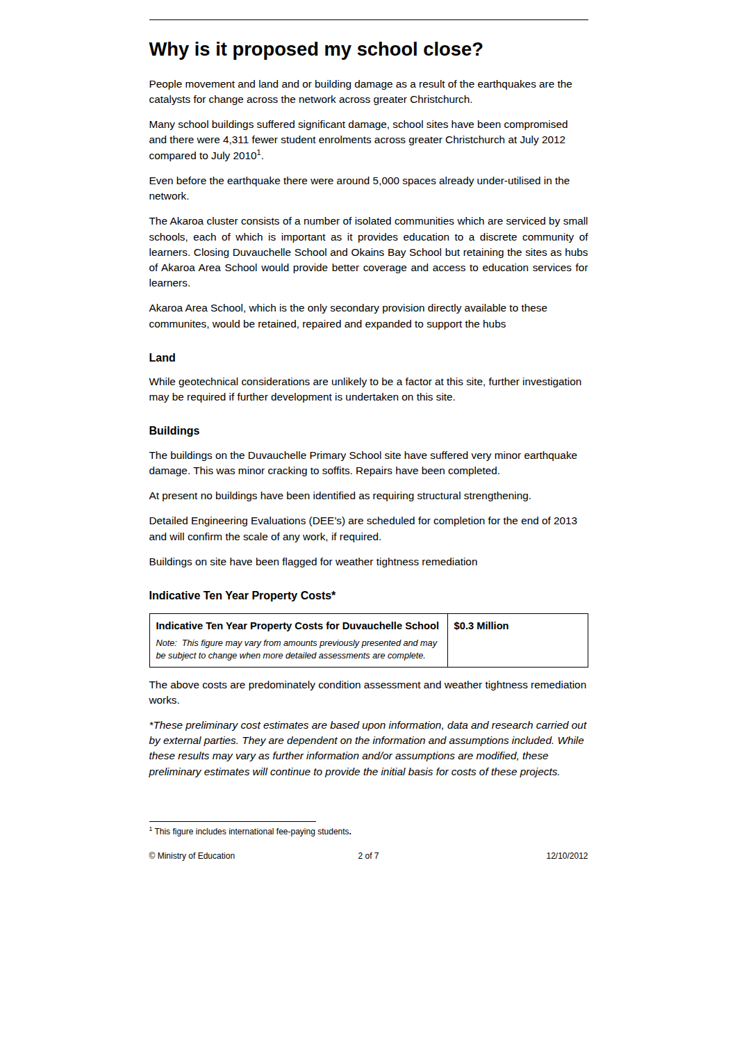Why is it proposed my school close?
People movement and land and or building damage as a result of the earthquakes are the catalysts for change across the network across greater Christchurch.
Many school buildings suffered significant damage, school sites have been compromised and there were 4,311 fewer student enrolments across greater Christchurch at July 2012 compared to July 20101.
Even before the earthquake there were around 5,000 spaces already under-utilised in the network.
The Akaroa cluster consists of a number of isolated communities which are serviced by small schools, each of which is important as it provides education to a discrete community of learners. Closing Duvauchelle School and Okains Bay School but retaining the sites as hubs of Akaroa Area School would provide better coverage and access to education services for learners.
Akaroa Area School, which is the only secondary provision directly available to these communites, would be retained, repaired and expanded to support the hubs
Land
While geotechnical considerations are unlikely to be a factor at this site, further investigation may be required if further development is undertaken on this site.
Buildings
The buildings on the Duvauchelle Primary School site have suffered very minor earthquake damage. This was minor cracking to soffits. Repairs have been completed.
At present no buildings have been identified as requiring structural strengthening.
Detailed Engineering Evaluations (DEE’s) are scheduled for completion for the end of 2013 and will confirm the scale of any work, if required.
Buildings on site have been flagged for weather tightness remediation
Indicative Ten Year Property Costs*
| Indicative Ten Year Property Costs for Duvauchelle School Note: This figure may vary from amounts previously presented and may be subject to change when more detailed assessments are complete. | $0.3 Million |
The above costs are predominately condition assessment and weather tightness remediation works.
*These preliminary cost estimates are based upon information, data and research carried out by external parties. They are dependent on the information and assumptions included. While these results may vary as further information and/or assumptions are modified, these preliminary estimates will continue to provide the initial basis for costs of these projects.
1 This figure includes international fee-paying students.
© Ministry of Education
2 of 7
12/10/2012